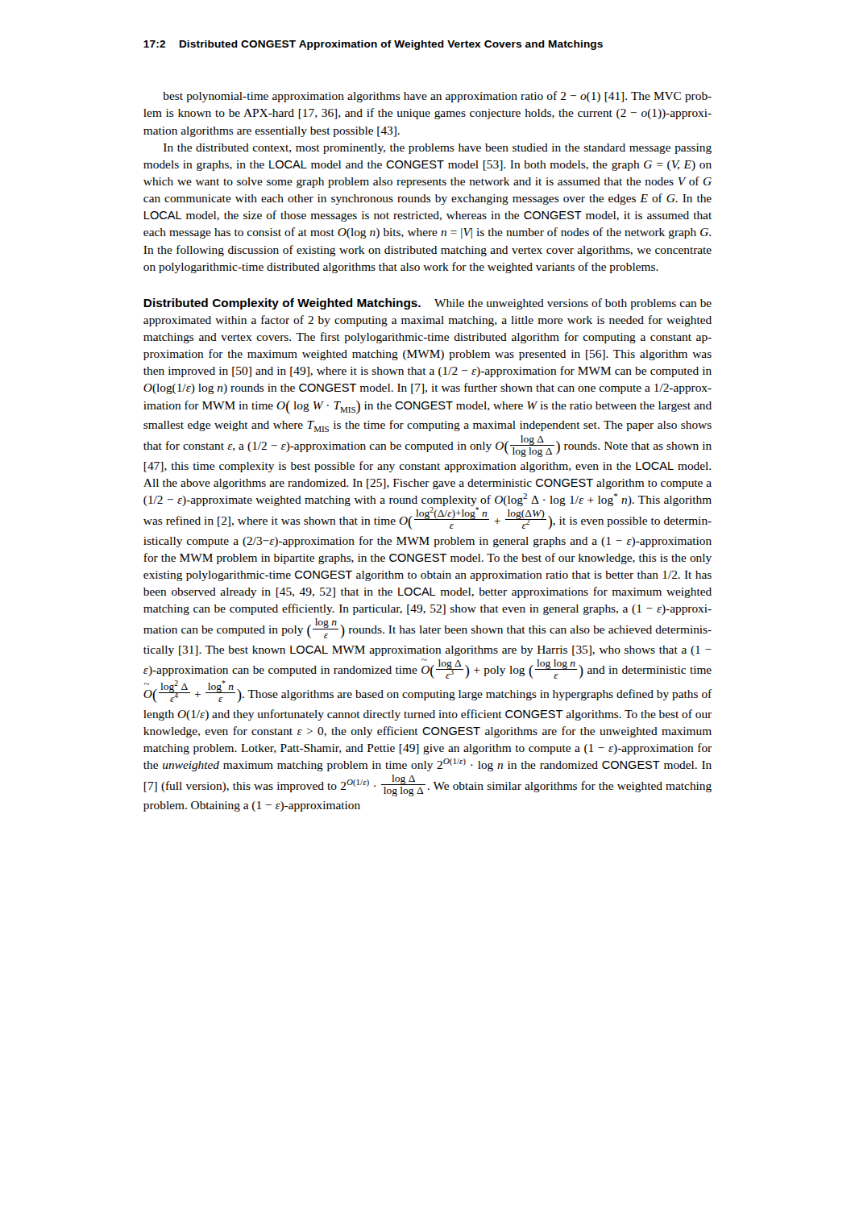17:2 Distributed CONGEST Approximation of Weighted Vertex Covers and Matchings
best polynomial-time approximation algorithms have an approximation ratio of 2 − o(1) [41]. The MVC problem is known to be APX-hard [17, 36], and if the unique games conjecture holds, the current (2 − o(1))-approximation algorithms are essentially best possible [43].
In the distributed context, most prominently, the problems have been studied in the standard message passing models in graphs, in the LOCAL model and the CONGEST model [53]. In both models, the graph G = (V, E) on which we want to solve some graph problem also represents the network and it is assumed that the nodes V of G can communicate with each other in synchronous rounds by exchanging messages over the edges E of G. In the LOCAL model, the size of those messages is not restricted, whereas in the CONGEST model, it is assumed that each message has to consist of at most O(log n) bits, where n = |V| is the number of nodes of the network graph G. In the following discussion of existing work on distributed matching and vertex cover algorithms, we concentrate on polylogarithmic-time distributed algorithms that also work for the weighted variants of the problems.
Distributed Complexity of Weighted Matchings.
While the unweighted versions of both problems can be approximated within a factor of 2 by computing a maximal matching, a little more work is needed for weighted matchings and vertex covers. The first polylogarithmic-time distributed algorithm for computing a constant approximation for the maximum weighted matching (MWM) problem was presented in [56]. This algorithm was then improved in [50] and in [49], where it is shown that a (1/2 − ε)-approximation for MWM can be computed in O(log(1/ε) log n) rounds in the CONGEST model. In [7], it was further shown that can one compute a 1/2-approximation for MWM in time O( log W · TMIS) in the CONGEST model, where W is the ratio between the largest and smallest edge weight and where TMIS is the time for computing a maximal independent set. The paper also shows that for constant ε, a (1/2 − ε)-approximation can be computed in only O(log Δ log log Δ) rounds. Note that as shown in [47], this time complexity is best possible for any constant approximation algorithm, even in the LOCAL model. All the above algorithms are randomized. In [25], Fischer gave a deterministic CONGEST algorithm to compute a (1/2 − ε)-approximate weighted matching with a round complexity of O(log2 Δ · log 1/ε + log* n). This algorithm was refined in [2], where it was shown that in time O(log2(Δ/ε)+log* n ε + log(ΔW) ε2), it is even possible to deterministically compute a (2/3−ε)-approximation for the MWM problem in general graphs and a (1 − ε)-approximation for the MWM problem in bipartite graphs, in the CONGEST model. To the best of our knowledge, this is the only existing polylogarithmic-time CONGEST algorithm to obtain an approximation ratio that is better than 1/2. It has been observed already in [45, 49, 52] that in the LOCAL model, better approximations for maximum weighted matching can be computed efficiently. In particular, [49, 52] show that even in general graphs, a (1 − ε)-approximation can be computed in poly (log n ε) rounds. It has later been shown that this can also be achieved deterministically [31]. The best known LOCAL MWM approximation algorithms are by Harris [35], who shows that a (1 − ε)-approximation can be computed in randomized time O(log Δ ε3) + poly log (log log n ε) and in deterministic time O(log2 Δ ε4 + log* n ε). Those algorithms are based on computing large matchings in hypergraphs defined by paths of length O(1/ε) and they unfortunately cannot directly turned into efficient CONGEST algorithms. To the best of our knowledge, even for constant ε > 0, the only efficient CONGEST algorithms are for the unweighted maximum matching problem. Lotker, Patt-Shamir, and Pettie [49] give an algorithm to compute a (1 − ε)-approximation for the unweighted maximum matching problem in time only 2O(1/ε) · log n in the randomized CONGEST model. In [7] (full version), this was improved to 2O(1/ε) · log Δ log log Δ. We obtain similar algorithms for the weighted matching problem. Obtaining a (1 − ε)-approximation